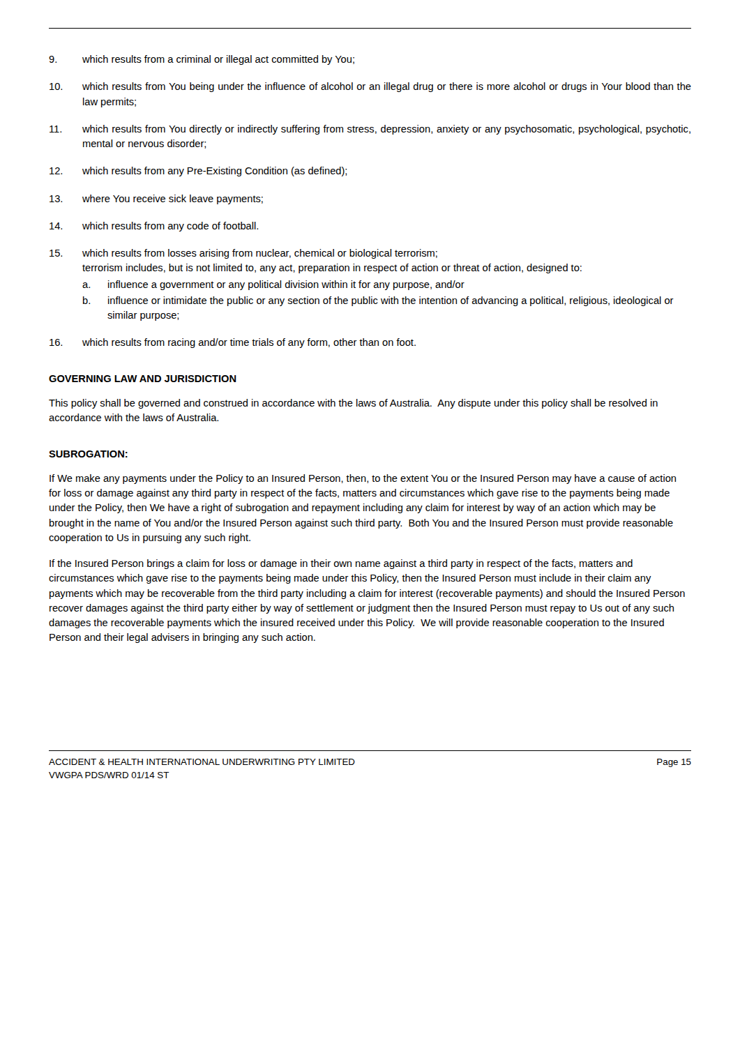9. which results from a criminal or illegal act committed by You;
10. which results from You being under the influence of alcohol or an illegal drug or there is more alcohol or drugs in Your blood than the law permits;
11. which results from You directly or indirectly suffering from stress, depression, anxiety or any psychosomatic, psychological, psychotic, mental or nervous disorder;
12. which results from any Pre-Existing Condition (as defined);
13. where You receive sick leave payments;
14. which results from any code of football.
15. which results from losses arising from nuclear, chemical or biological terrorism;
terrorism includes, but is not limited to, any act, preparation in respect of action or threat of action, designed to:
a. influence a government or any political division within it for any purpose, and/or
b. influence or intimidate the public or any section of the public with the intention of advancing a political, religious, ideological or similar purpose;
16. which results from racing and/or time trials of any form, other than on foot.
GOVERNING LAW AND JURISDICTION
This policy shall be governed and construed in accordance with the laws of Australia. Any dispute under this policy shall be resolved in accordance with the laws of Australia.
SUBROGATION:
If We make any payments under the Policy to an Insured Person, then, to the extent You or the Insured Person may have a cause of action for loss or damage against any third party in respect of the facts, matters and circumstances which gave rise to the payments being made under the Policy, then We have a right of subrogation and repayment including any claim for interest by way of an action which may be brought in the name of You and/or the Insured Person against such third party. Both You and the Insured Person must provide reasonable cooperation to Us in pursuing any such right.
If the Insured Person brings a claim for loss or damage in their own name against a third party in respect of the facts, matters and circumstances which gave rise to the payments being made under this Policy, then the Insured Person must include in their claim any payments which may be recoverable from the third party including a claim for interest (recoverable payments) and should the Insured Person recover damages against the third party either by way of settlement or judgment then the Insured Person must repay to Us out of any such damages the recoverable payments which the insured received under this Policy. We will provide reasonable cooperation to the Insured Person and their legal advisers in bringing any such action.
ACCIDENT & HEALTH INTERNATIONAL UNDERWRITING PTY LIMITED
VWGPA PDS/WRD 01/14 ST
Page 15